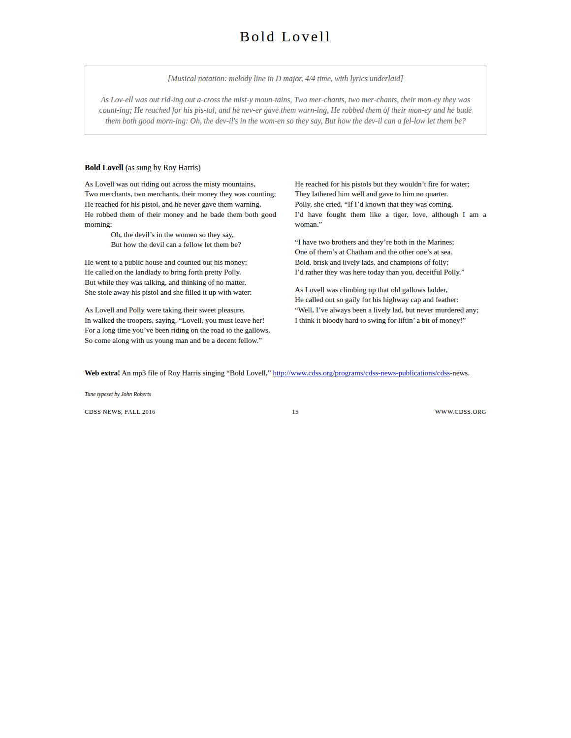Bold Lovell
[Musical notation: melody line in D major, 4/4 time, with lyrics underlaid]
As Lov-ell was out rid-ing out a-cross the mist-y moun-tains, Two mer-chants, two mer-chants, their mon-ey they was count-ing; He reached for his pis-tol, and he nev-er gave them warn-ing, He robbed them of their mon-ey and he bade them both good morn-ing: Oh, the dev-il's in the wom-en so they say, But how the dev-il can a fel-low let them be?
Bold Lovell (as sung by Roy Harris)
As Lovell was out riding out across the misty mountains,
Two merchants, two merchants, their money they was counting;
He reached for his pistol, and he never gave them warning,
He robbed them of their money and he bade them both good morning:
Oh, the devil’s in the women so they say,
But how the devil can a fellow let them be?
He went to a public house and counted out his money;
He called on the landlady to bring forth pretty Polly.
But while they was talking, and thinking of no matter,
She stole away his pistol and she filled it up with water:
As Lovell and Polly were taking their sweet pleasure,
In walked the troopers, saying, “Lovell, you must leave her!
For a long time you’ve been riding on the road to the gallows,
So come along with us young man and be a decent fellow.”
He reached for his pistols but they wouldn’t fire for water;
They lathered him well and gave to him no quarter.
Polly, she cried, “If I’d known that they was coming,
I’d have fought them like a tiger, love, although I am a woman.”
“I have two brothers and they’re both in the Marines;
One of them’s at Chatham and the other one’s at sea.
Bold, brisk and lively lads, and champions of folly;
I’d rather they was here today than you, deceitful Polly.”
As Lovell was climbing up that old gallows ladder,
He called out so gaily for his highway cap and feather:
“Well, I’ve always been a lively lad, but never murdered any;
I think it bloody hard to swing for liftin’ a bit of money!”
Web extra! An mp3 file of Roy Harris singing “Bold Lovell,” http://www.cdss.org/programs/cdss-news-publications/cdss-news.
Tune typeset by John Roberts
CDSS NEWS, FALL 2016 15 WWW.CDSS.ORG